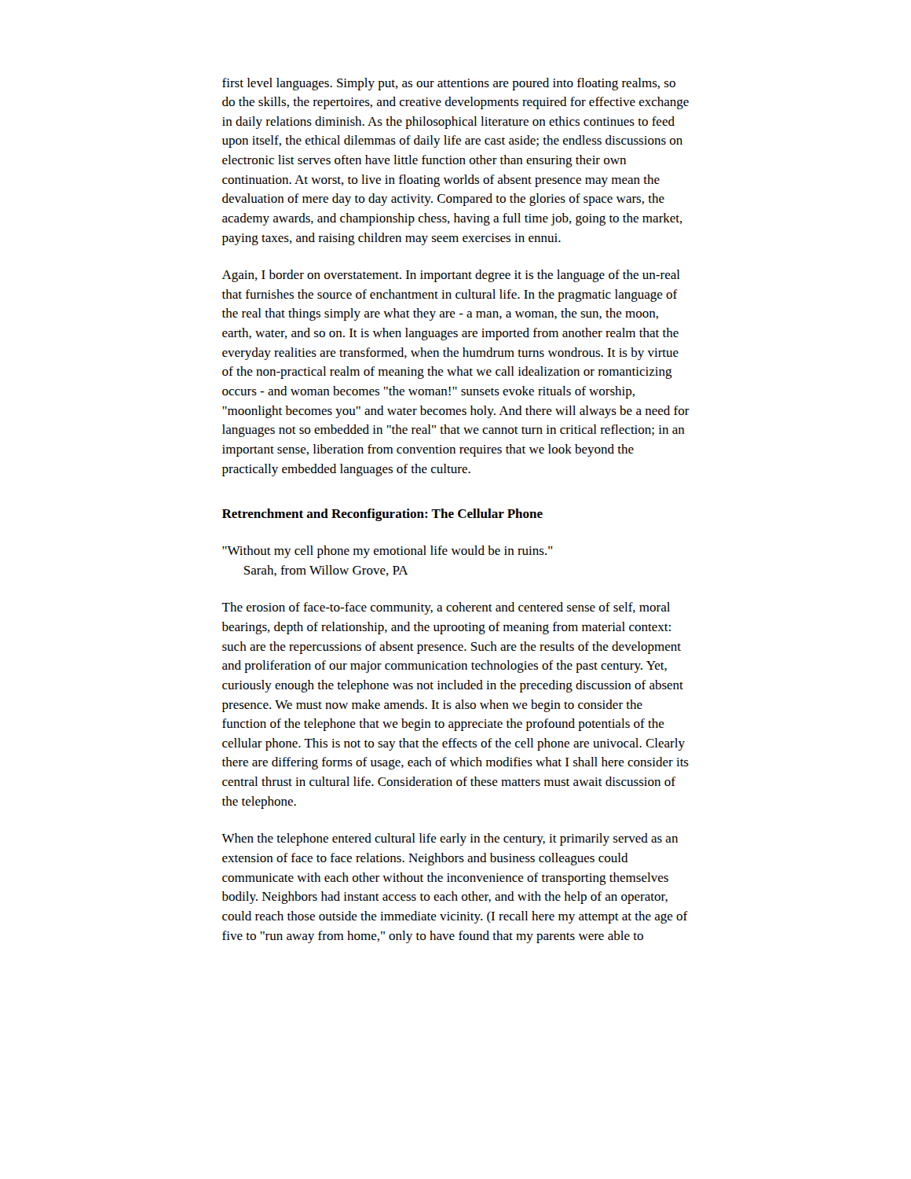first level languages. Simply put, as our attentions are poured into floating realms, so do the skills, the repertoires, and creative developments required for effective exchange in daily relations diminish. As the philosophical literature on ethics continues to feed upon itself, the ethical dilemmas of daily life are cast aside; the endless discussions on electronic list serves often have little function other than ensuring their own continuation. At worst, to live in floating worlds of absent presence may mean the devaluation of mere day to day activity. Compared to the glories of space wars, the academy awards, and championship chess, having a full time job, going to the market, paying taxes, and raising children may seem exercises in ennui.
Again, I border on overstatement. In important degree it is the language of the un-real that furnishes the source of enchantment in cultural life. In the pragmatic language of the real that things simply are what they are - a man, a woman, the sun, the moon, earth, water, and so on. It is when languages are imported from another realm that the everyday realities are transformed, when the humdrum turns wondrous. It is by virtue of the non-practical realm of meaning the what we call idealization or romanticizing occurs - and woman becomes "the woman!" sunsets evoke rituals of worship, "moonlight becomes you" and water becomes holy. And there will always be a need for languages not so embedded in "the real" that we cannot turn in critical reflection; in an important sense, liberation from convention requires that we look beyond the practically embedded languages of the culture.
Retrenchment and Reconfiguration: The Cellular Phone
"Without my cell phone my emotional life would be in ruins."
Sarah, from Willow Grove, PA
The erosion of face-to-face community, a coherent and centered sense of self, moral bearings, depth of relationship, and the uprooting of meaning from material context: such are the repercussions of absent presence. Such are the results of the development and proliferation of our major communication technologies of the past century. Yet, curiously enough the telephone was not included in the preceding discussion of absent presence. We must now make amends. It is also when we begin to consider the function of the telephone that we begin to appreciate the profound potentials of the cellular phone. This is not to say that the effects of the cell phone are univocal. Clearly there are differing forms of usage, each of which modifies what I shall here consider its central thrust in cultural life. Consideration of these matters must await discussion of the telephone.
When the telephone entered cultural life early in the century, it primarily served as an extension of face to face relations. Neighbors and business colleagues could communicate with each other without the inconvenience of transporting themselves bodily. Neighbors had instant access to each other, and with the help of an operator, could reach those outside the immediate vicinity. (I recall here my attempt at the age of five to "run away from home," only to have found that my parents were able to